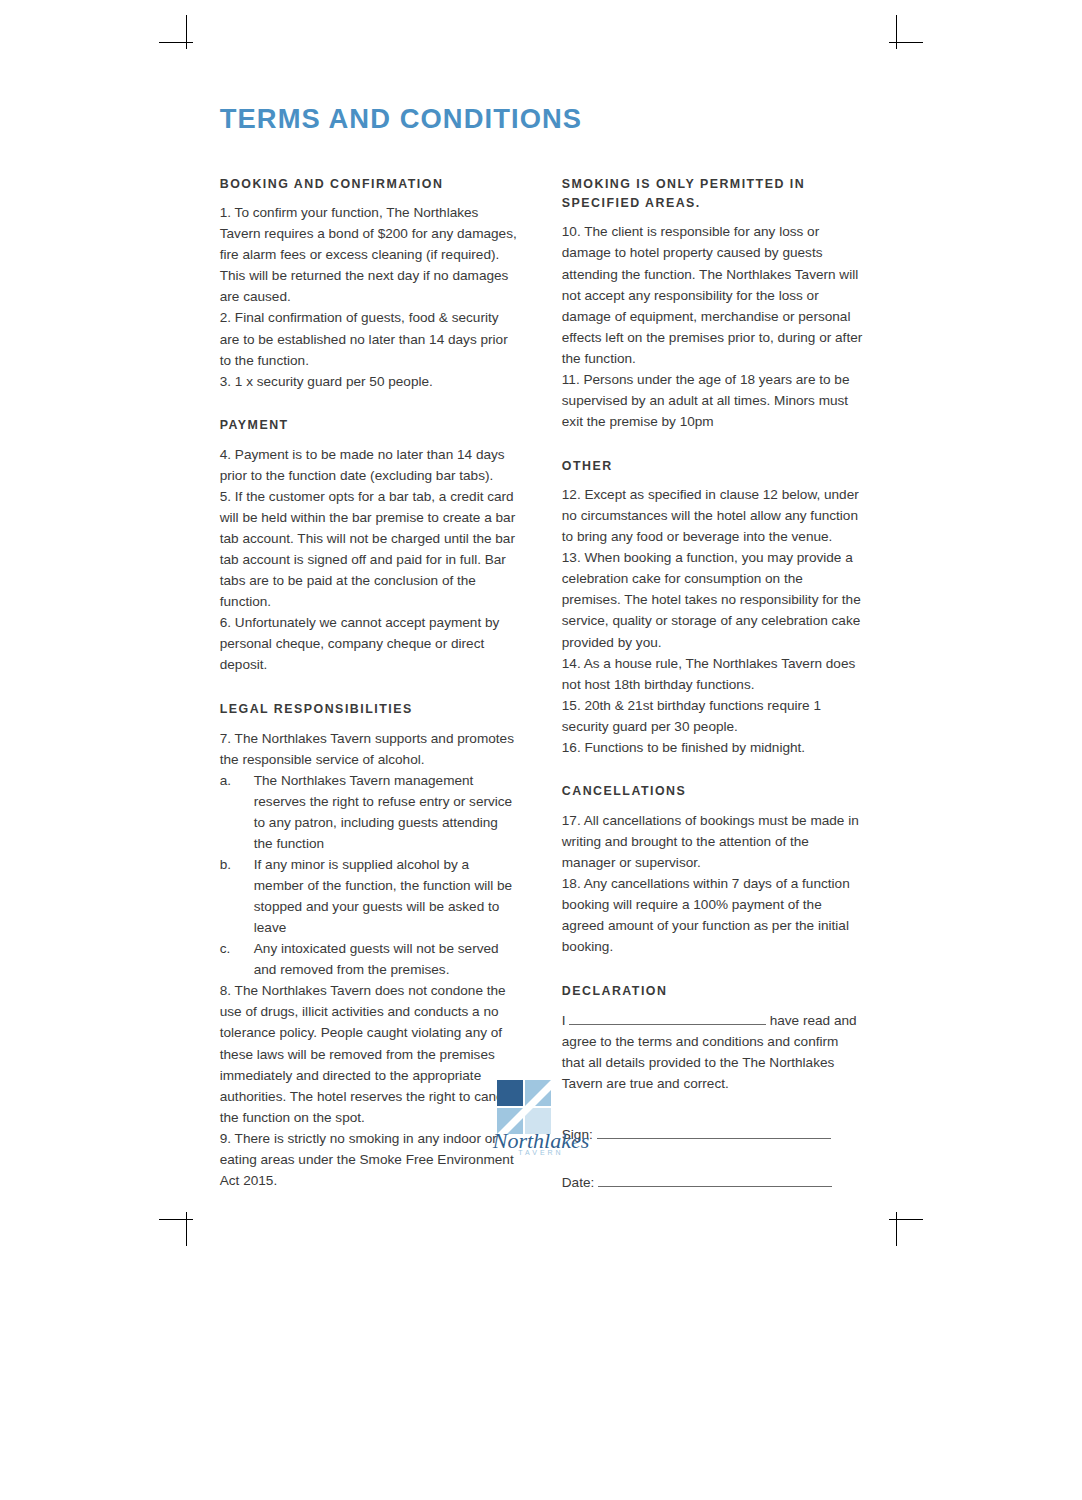Terms and Conditions
Booking and Confirmation
1. To confirm your function, The Northlakes Tavern requires a bond of $200 for any damages, fire alarm fees or excess cleaning (if required). This will be returned the next day if no damages are caused.
2. Final confirmation of guests, food & security are to be established no later than 14 days prior to the function.
3. 1 x security guard per 50 people.
Payment
4. Payment is to be made no later than 14 days prior to the function date (excluding bar tabs).
5. If the customer opts for a bar tab, a credit card will be held within the bar premise to create a bar tab account. This will not be charged until the bar tab account is signed off and paid for in full. Bar tabs are to be paid at the conclusion of the function.
6. Unfortunately we cannot accept payment by personal cheque, company cheque or direct deposit.
Legal Responsibilities
7. The Northlakes Tavern supports and promotes the responsible service of alcohol.
a. The Northlakes Tavern management reserves the right to refuse entry or service to any patron, including guests attending the function
b. If any minor is supplied alcohol by a member of the function, the function will be stopped and your guests will be asked to leave
c. Any intoxicated guests will not be served and removed from the premises.
8. The Northlakes Tavern does not condone the use of drugs, illicit activities and conducts a no tolerance policy. People caught violating any of these laws will be removed from the premises immediately and directed to the appropriate authorities. The hotel reserves the right to cancel the function on the spot.
9. There is strictly no smoking in any indoor or eating areas under the Smoke Free Environment Act 2015.
Smoking is only permitted in specified areas.
10. The client is responsible for any loss or damage to hotel property caused by guests attending the function. The Northlakes Tavern will not accept any responsibility for the loss or damage of equipment, merchandise or personal effects left on the premises prior to, during or after the function.
11. Persons under the age of 18 years are to be supervised by an adult at all times. Minors must exit the premise by 10pm
Other
12. Except as specified in clause 12 below, under no circumstances will the hotel allow any function to bring any food or beverage into the venue.
13. When booking a function, you may provide a celebration cake for consumption on the premises. The hotel takes no responsibility for the service, quality or storage of any celebration cake provided by you.
14. As a house rule, The Northlakes Tavern does not host 18th birthday functions.
15. 20th & 21st birthday functions require 1 security guard per 30 people.
16. Functions to be finished by midnight.
Cancellations
17. All cancellations of bookings must be made in writing and brought to the attention of the manager or supervisor.
18. Any cancellations within 7 days of a function booking will require a 100% payment of the agreed amount of your function as per the initial booking.
Declaration
I have read and agree to the terms and conditions and confirm that all details provided to the The Northlakes Tavern are true and correct.
Sign:
Date:
Northlakes TAVERN